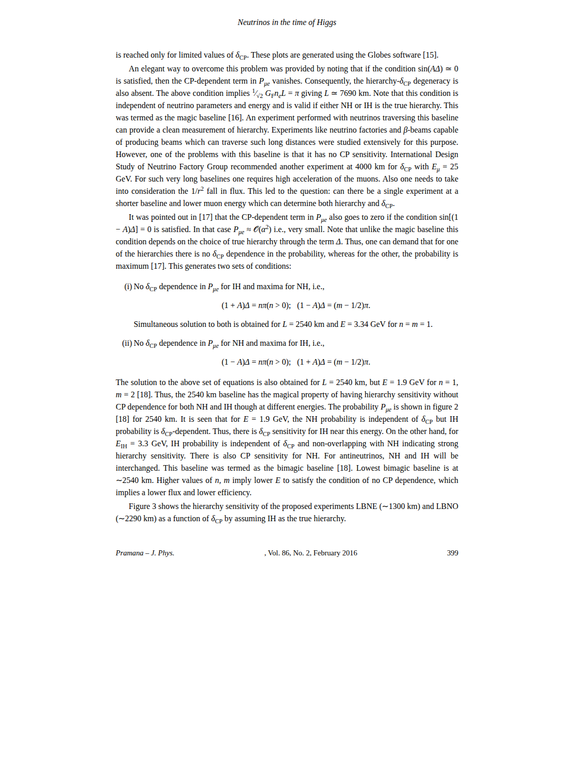Neutrinos in the time of Higgs
is reached only for limited values of δCP. These plots are generated using the Globes software [15].
An elegant way to overcome this problem was provided by noting that if the condition sin(AΔ) ≃ 0 is satisfied, then the CP-dependent term in Pμe vanishes. Consequently, the hierarchy-δCP degeneracy is also absent. The above condition implies 1⁄√2 GFneL = π giving L ≃ 7690 km. Note that this condition is independent of neutrino parameters and energy and is valid if either NH or IH is the true hierarchy. This was termed as the magic baseline [16]. An experiment performed with neutrinos traversing this baseline can provide a clean measurement of hierarchy. Experiments like neutrino factories and β-beams capable of producing beams which can traverse such long distances were studied extensively for this purpose. However, one of the problems with this baseline is that it has no CP sensitivity. International Design Study of Neutrino Factory Group recommended another experiment at 4000 km for δCP with Eμ = 25 GeV. For such very long baselines one requires high acceleration of the muons. Also one needs to take into consideration the 1/r2 fall in flux. This led to the question: can there be a single experiment at a shorter baseline and lower muon energy which can determine both hierarchy and δCP.
It was pointed out in [17] that the CP-dependent term in Pμe also goes to zero if the condition sin[(1 − A)Δ] = 0 is satisfied. In that case Pμe ≈ 𝒪(α2) i.e., very small. Note that unlike the magic baseline this condition depends on the choice of true hierarchy through the term Δ. Thus, one can demand that for one of the hierarchies there is no δCP dependence in the probability, whereas for the other, the probability is maximum [17]. This generates two sets of conditions:
No δCP dependence in Pμe for IH and maxima for NH, i.e.,
(1 + A)Δ = nπ(n > 0); (1 − A)Δ = (m − 1/2)π.
Simultaneous solution to both is obtained for L = 2540 km and E = 3.34 GeV for n = m = 1.
No δCP dependence in Pμe for NH and maxima for IH, i.e.,
(1 − A)Δ = nπ(n > 0); (1 + A)Δ = (m − 1/2)π.
The solution to the above set of equations is also obtained for L = 2540 km, but E = 1.9 GeV for n = 1, m = 2 [18]. Thus, the 2540 km baseline has the magical property of having hierarchy sensitivity without CP dependence for both NH and IH though at different energies. The probability Pμe is shown in figure 2 [18] for 2540 km. It is seen that for E = 1.9 GeV, the NH probability is independent of δCP but IH probability is δCP-dependent. Thus, there is δCP sensitivity for IH near this energy. On the other hand, for EIH = 3.3 GeV, IH probability is independent of δCP and non-overlapping with NH indicating strong hierarchy sensitivity. There is also CP sensitivity for NH. For antineutrinos, NH and IH will be interchanged. This baseline was termed as the bimagic baseline [18]. Lowest bimagic baseline is at ∼2540 km. Higher values of n, m imply lower E to satisfy the condition of no CP dependence, which implies a lower flux and lower efficiency.
Figure 3 shows the hierarchy sensitivity of the proposed experiments LBNE (∼1300 km) and LBNO (∼2290 km) as a function of δCP by assuming IH as the true hierarchy.
Pramana – J. Phys., Vol. 86, No. 2, February 2016 399